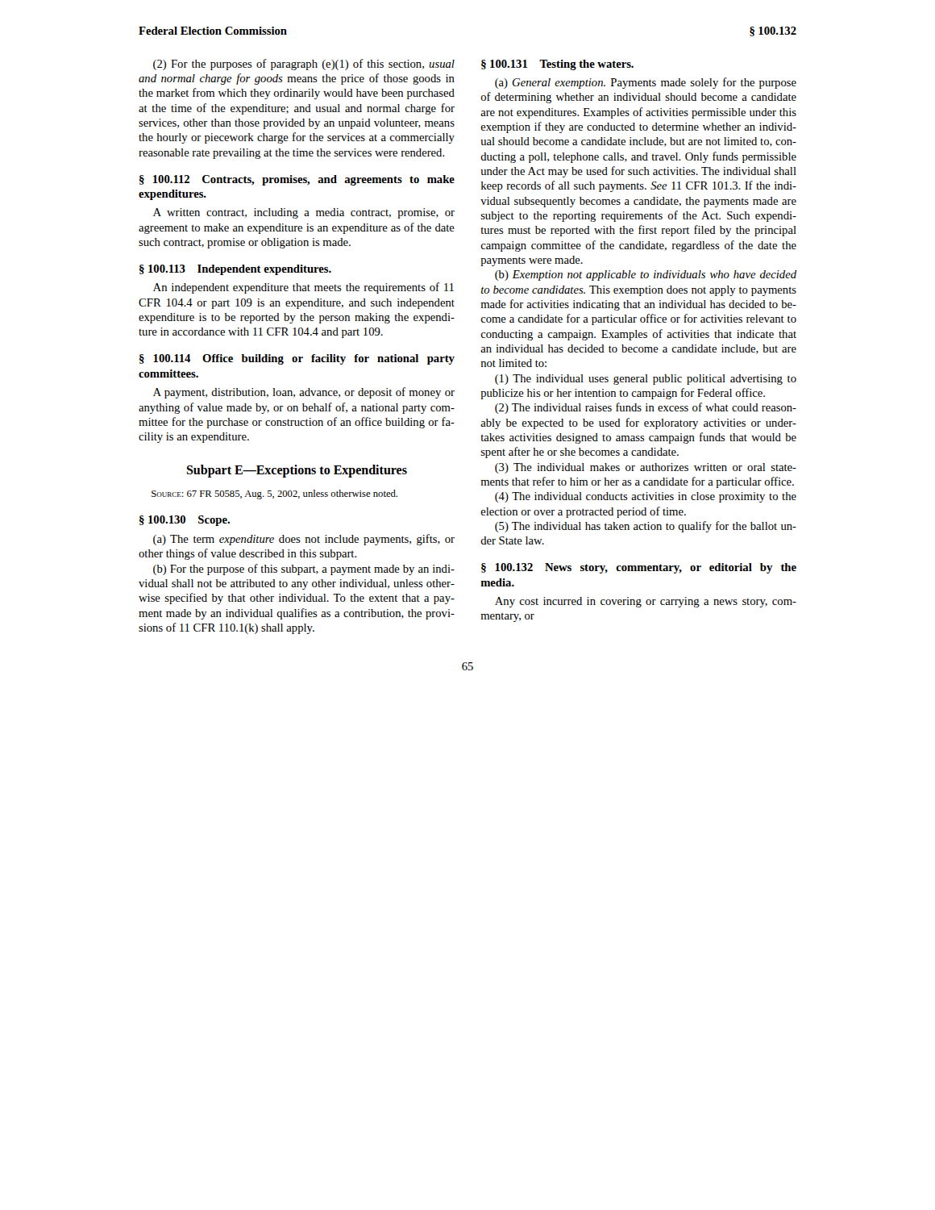Federal Election Commission § 100.132
(2) For the purposes of paragraph (e)(1) of this section, usual and normal charge for goods means the price of those goods in the market from which they ordinarily would have been purchased at the time of the expenditure; and usual and normal charge for services, other than those provided by an unpaid volunteer, means the hourly or piecework charge for the services at a commercially reasonable rate prevailing at the time the services were rendered.
§ 100.112 Contracts, promises, and agreements to make expenditures.
A written contract, including a media contract, promise, or agreement to make an expenditure is an expenditure as of the date such contract, promise or obligation is made.
§ 100.113 Independent expenditures.
An independent expenditure that meets the requirements of 11 CFR 104.4 or part 109 is an expenditure, and such independent expenditure is to be reported by the person making the expenditure in accordance with 11 CFR 104.4 and part 109.
§ 100.114 Office building or facility for national party committees.
A payment, distribution, loan, advance, or deposit of money or anything of value made by, or on behalf of, a national party committee for the purchase or construction of an office building or facility is an expenditure.
Subpart E—Exceptions to Expenditures
Source: 67 FR 50585, Aug. 5, 2002, unless otherwise noted.
§ 100.130 Scope.
(a) The term expenditure does not include payments, gifts, or other things of value described in this subpart.
(b) For the purpose of this subpart, a payment made by an individual shall not be attributed to any other individual, unless otherwise specified by that other individual. To the extent that a payment made by an individual qualifies as a contribution, the provisions of 11 CFR 110.1(k) shall apply.
§ 100.131 Testing the waters.
(a) General exemption. Payments made solely for the purpose of determining whether an individual should become a candidate are not expenditures. Examples of activities permissible under this exemption if they are conducted to determine whether an individual should become a candidate include, but are not limited to, conducting a poll, telephone calls, and travel. Only funds permissible under the Act may be used for such activities. The individual shall keep records of all such payments. See 11 CFR 101.3. If the individual subsequently becomes a candidate, the payments made are subject to the reporting requirements of the Act. Such expenditures must be reported with the first report filed by the principal campaign committee of the candidate, regardless of the date the payments were made.
(b) Exemption not applicable to individuals who have decided to become candidates. This exemption does not apply to payments made for activities indicating that an individual has decided to become a candidate for a particular office or for activities relevant to conducting a campaign. Examples of activities that indicate that an individual has decided to become a candidate include, but are not limited to:
(1) The individual uses general public political advertising to publicize his or her intention to campaign for Federal office.
(2) The individual raises funds in excess of what could reasonably be expected to be used for exploratory activities or undertakes activities designed to amass campaign funds that would be spent after he or she becomes a candidate.
(3) The individual makes or authorizes written or oral statements that refer to him or her as a candidate for a particular office.
(4) The individual conducts activities in close proximity to the election or over a protracted period of time.
(5) The individual has taken action to qualify for the ballot under State law.
§ 100.132 News story, commentary, or editorial by the media.
Any cost incurred in covering or carrying a news story, commentary, or
65